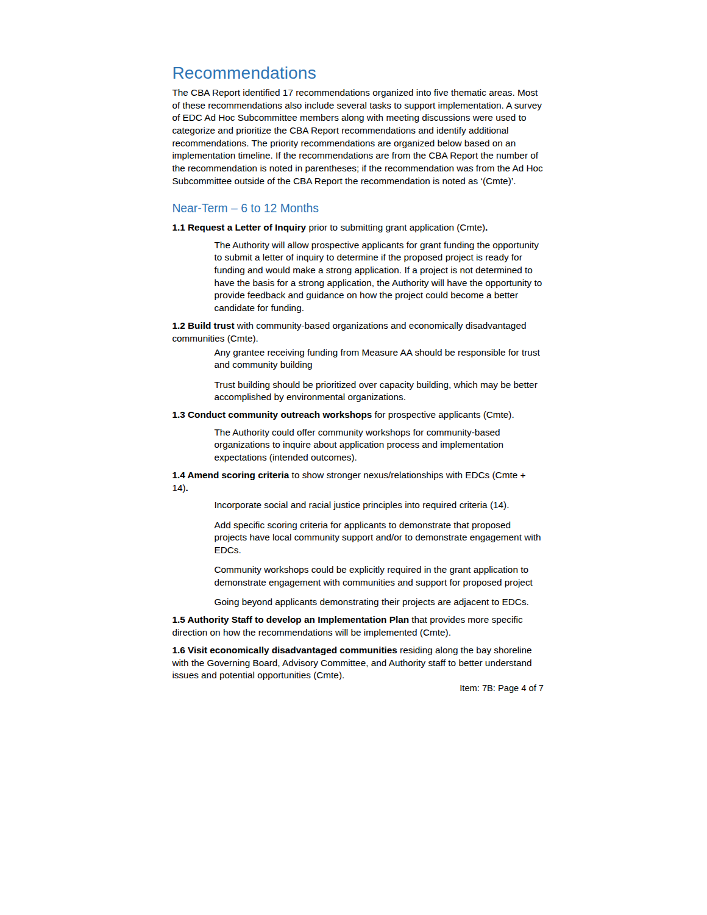Recommendations
The CBA Report identified 17 recommendations organized into five thematic areas. Most of these recommendations also include several tasks to support implementation. A survey of EDC Ad Hoc Subcommittee members along with meeting discussions were used to categorize and prioritize the CBA Report recommendations and identify additional recommendations. The priority recommendations are organized below based on an implementation timeline. If the recommendations are from the CBA Report the number of the recommendation is noted in parentheses; if the recommendation was from the Ad Hoc Subcommittee outside of the CBA Report the recommendation is noted as ‘(Cmte)’.
Near-Term – 6 to 12 Months
1.1 Request a Letter of Inquiry prior to submitting grant application (Cmte).
The Authority will allow prospective applicants for grant funding the opportunity to submit a letter of inquiry to determine if the proposed project is ready for funding and would make a strong application. If a project is not determined to have the basis for a strong application, the Authority will have the opportunity to provide feedback and guidance on how the project could become a better candidate for funding.
1.2 Build trust with community-based organizations and economically disadvantaged communities (Cmte).
Any grantee receiving funding from Measure AA should be responsible for trust and community building
Trust building should be prioritized over capacity building, which may be better accomplished by environmental organizations.
1.3 Conduct community outreach workshops for prospective applicants (Cmte).
The Authority could offer community workshops for community-based organizations to inquire about application process and implementation expectations (intended outcomes).
1.4 Amend scoring criteria to show stronger nexus/relationships with EDCs (Cmte + 14).
Incorporate social and racial justice principles into required criteria (14).
Add specific scoring criteria for applicants to demonstrate that proposed projects have local community support and/or to demonstrate engagement with EDCs.
Community workshops could be explicitly required in the grant application to demonstrate engagement with communities and support for proposed project
Going beyond applicants demonstrating their projects are adjacent to EDCs.
1.5 Authority Staff to develop an Implementation Plan that provides more specific direction on how the recommendations will be implemented (Cmte).
1.6 Visit economically disadvantaged communities residing along the bay shoreline with the Governing Board, Advisory Committee, and Authority staff to better understand issues and potential opportunities (Cmte).
Item: 7B: Page 4 of 7